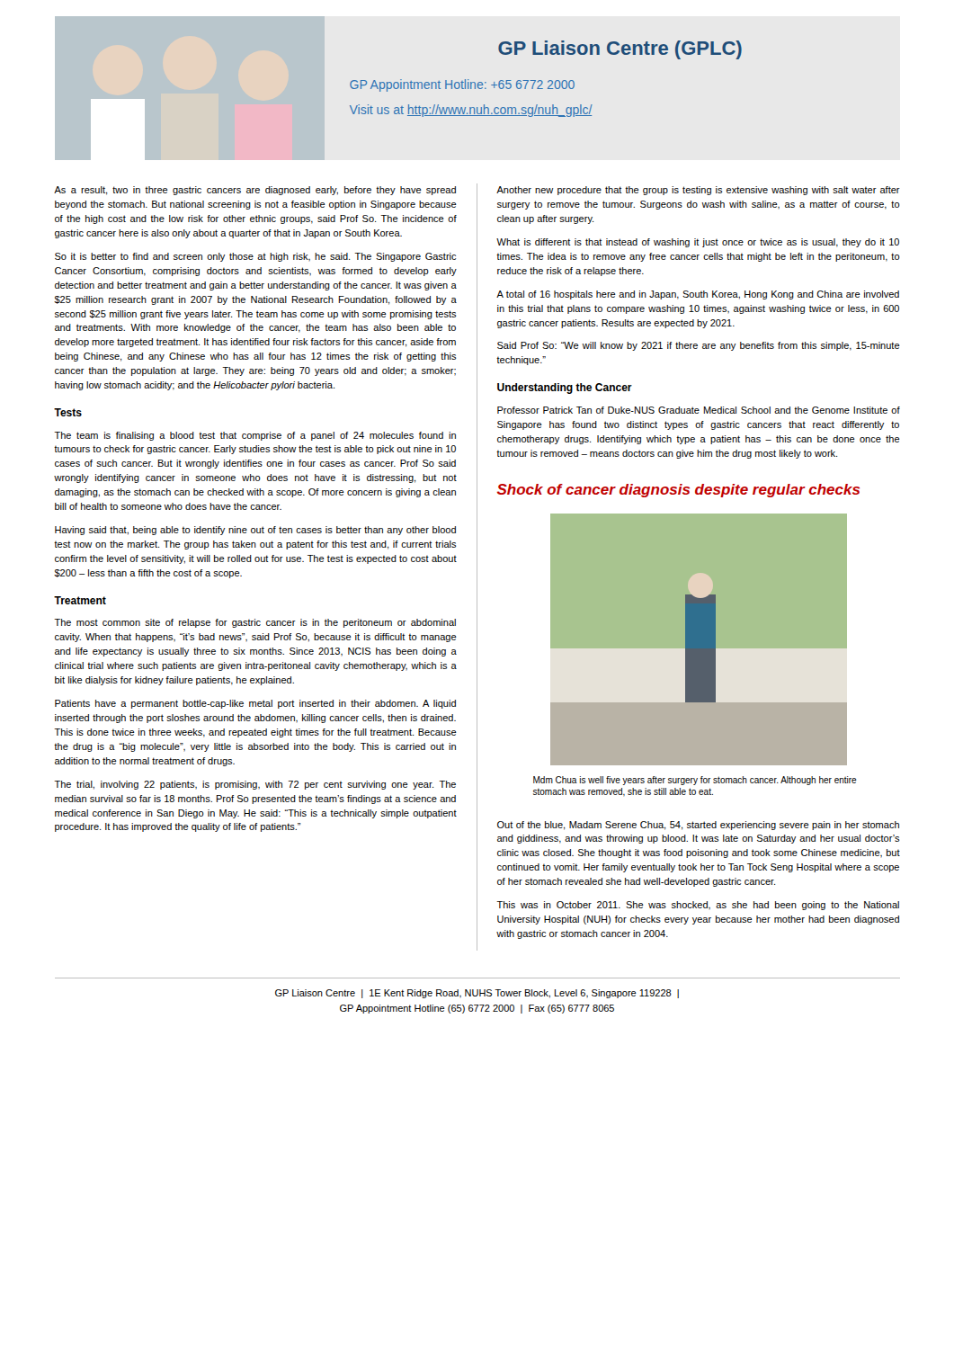GP Liaison Centre (GPLC)
GP Appointment Hotline: +65 6772 2000
Visit us at http://www.nuh.com.sg/nuh_gplc/
As a result, two in three gastric cancers are diagnosed early, before they have spread beyond the stomach. But national screening is not a feasible option in Singapore because of the high cost and the low risk for other ethnic groups, said Prof So. The incidence of gastric cancer here is also only about a quarter of that in Japan or South Korea.
So it is better to find and screen only those at high risk, he said. The Singapore Gastric Cancer Consortium, comprising doctors and scientists, was formed to develop early detection and better treatment and gain a better understanding of the cancer. It was given a $25 million research grant in 2007 by the National Research Foundation, followed by a second $25 million grant five years later. The team has come up with some promising tests and treatments. With more knowledge of the cancer, the team has also been able to develop more targeted treatment. It has identified four risk factors for this cancer, aside from being Chinese, and any Chinese who has all four has 12 times the risk of getting this cancer than the population at large. They are: being 70 years old and older; a smoker; having low stomach acidity; and the Helicobacter pylori bacteria.
Tests
The team is finalising a blood test that comprise of a panel of 24 molecules found in tumours to check for gastric cancer. Early studies show the test is able to pick out nine in 10 cases of such cancer. But it wrongly identifies one in four cases as cancer. Prof So said wrongly identifying cancer in someone who does not have it is distressing, but not damaging, as the stomach can be checked with a scope. Of more concern is giving a clean bill of health to someone who does have the cancer.
Having said that, being able to identify nine out of ten cases is better than any other blood test now on the market. The group has taken out a patent for this test and, if current trials confirm the level of sensitivity, it will be rolled out for use. The test is expected to cost about $200 – less than a fifth the cost of a scope.
Treatment
The most common site of relapse for gastric cancer is in the peritoneum or abdominal cavity. When that happens, “it’s bad news”, said Prof So, because it is difficult to manage and life expectancy is usually three to six months. Since 2013, NCIS has been doing a clinical trial where such patients are given intra-peritoneal cavity chemotherapy, which is a bit like dialysis for kidney failure patients, he explained.
Patients have a permanent bottle-cap-like metal port inserted in their abdomen. A liquid inserted through the port sloshes around the abdomen, killing cancer cells, then is drained. This is done twice in three weeks, and repeated eight times for the full treatment. Because the drug is a “big molecule”, very little is absorbed into the body. This is carried out in addition to the normal treatment of drugs.
The trial, involving 22 patients, is promising, with 72 per cent surviving one year. The median survival so far is 18 months. Prof So presented the team’s findings at a science and medical conference in San Diego in May. He said: “This is a technically simple outpatient procedure. It has improved the quality of life of patients.”
Another new procedure that the group is testing is extensive washing with salt water after surgery to remove the tumour. Surgeons do wash with saline, as a matter of course, to clean up after surgery.
What is different is that instead of washing it just once or twice as is usual, they do it 10 times. The idea is to remove any free cancer cells that might be left in the peritoneum, to reduce the risk of a relapse there.
A total of 16 hospitals here and in Japan, South Korea, Hong Kong and China are involved in this trial that plans to compare washing 10 times, against washing twice or less, in 600 gastric cancer patients. Results are expected by 2021.
Said Prof So: “We will know by 2021 if there are any benefits from this simple, 15-minute technique.”
Understanding the Cancer
Professor Patrick Tan of Duke-NUS Graduate Medical School and the Genome Institute of Singapore has found two distinct types of gastric cancers that react differently to chemotherapy drugs. Identifying which type a patient has – this can be done once the tumour is removed – means doctors can give him the drug most likely to work.
Shock of cancer diagnosis despite regular checks
Mdm Chua is well five years after surgery for stomach cancer. Although her entire stomach was removed, she is still able to eat.
Out of the blue, Madam Serene Chua, 54, started experiencing severe pain in her stomach and giddiness, and was throwing up blood. It was late on Saturday and her usual doctor’s clinic was closed. She thought it was food poisoning and took some Chinese medicine, but continued to vomit. Her family eventually took her to Tan Tock Seng Hospital where a scope of her stomach revealed she had well-developed gastric cancer.
This was in October 2011. She was shocked, as she had been going to the National University Hospital (NUH) for checks every year because her mother had been diagnosed with gastric or stomach cancer in 2004.
GP Liaison Centre | 1E Kent Ridge Road, NUHS Tower Block, Level 6, Singapore 119228 |
GP Appointment Hotline (65) 6772 2000 | Fax (65) 6777 8065